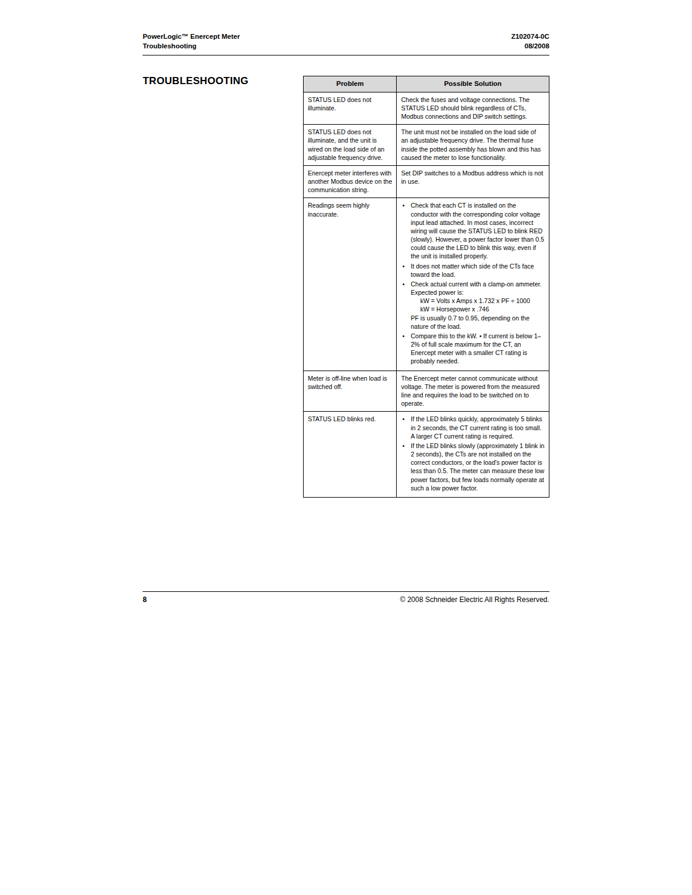PowerLogic™ Enercept Meter
Troubleshooting
Z102074-0C
08/2008
TROUBLESHOOTING
| Problem | Possible Solution |
| --- | --- |
| STATUS LED does not illuminate. | Check the fuses and voltage connections. The STATUS LED should blink regardless of CTs, Modbus connections and DIP switch settings. |
| STATUS LED does not illuminate, and the unit is wired on the load side of an adjustable frequency drive. | The unit must not be installed on the load side of an adjustable frequency drive. The thermal fuse inside the potted assembly has blown and this has caused the meter to lose functionality. |
| Enercept meter interferes with another Modbus device on the communication string. | Set DIP switches to a Modbus address which is not in use. |
| Readings seem highly inaccurate. | Check that each CT is installed on the conductor with the corresponding color voltage input lead attached. In most cases, incorrect wiring will cause the STATUS LED to blink RED (slowly). However, a power factor lower than 0.5 could cause the LED to blink this way, even if the unit is installed properly. It does not matter which side of the CTs face toward the load. Check actual current with a clamp-on ammeter. Expected power is: kW = Volts x Amps x 1.732 x PF ÷ 1000 kW = Horsepower x .746 PF is usually 0.7 to 0.95, depending on the nature of the load. Compare this to the kW. • If current is below 1–2% of full scale maximum for the CT, an Enercept meter with a smaller CT rating is probably needed. |
| Meter is off-line when load is switched off. | The Enercept meter cannot communicate without voltage. The meter is powered from the measured line and requires the load to be switched on to operate. |
| STATUS LED blinks red. | If the LED blinks quickly, approximately 5 blinks in 2 seconds, the CT current rating is too small. A larger CT current rating is required. If the LED blinks slowly (approximately 1 blink in 2 seconds), the CTs are not installed on the correct conductors, or the load's power factor is less than 0.5. The meter can measure these low power factors, but few loads normally operate at such a low power factor. |
8
© 2008 Schneider Electric All Rights Reserved.